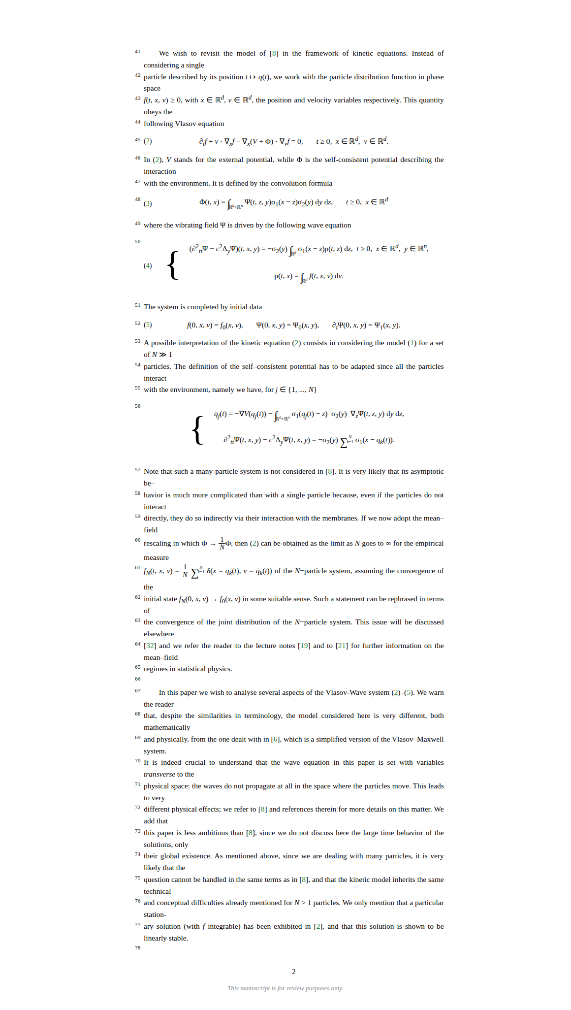41
We wish to revisit the model of [8] in the framework of kinetic equations. Instead of considering a single
42
particle described by its position t ↦ q(t), we work with the particle distribution function in phase space
43
f(t, x, v) ≥ 0, with x ∈ ℝd, v ∈ ℝd, the position and velocity variables respectively. This quantity obeys the
44
following Vlasov equation
45
(2) ∂tf + v · ∇xf − ∇x(V + Φ) · ∇vf = 0, t ≥ 0, x ∈ ℝd, v ∈ ℝd.
46
In (2), V stands for the external potential, while Φ is the self-consistent potential describing the interaction
47
with the environment. It is defined by the convolution formula
48
(3) Φ(t, x) = ∫ℝd×ℝn Ψ(t, z, y)σ1(x − z)σ2(y) dy dz, t ≥ 0, x ∈ ℝd
49
where the vibrating field Ψ is driven by the following wave equation
50
(4)
| { | (∂ 2 tt Ψ − c 2 Δ y Ψ)( t , x , y ) = −σ 2 ( y ) ∫ ℝ d σ 1 ( x − z )ρ( t , z ) d z , t ≥ 0, x ∈ ℝ d , y ∈ ℝ n , |
| ρ( t , x ) = ∫ ℝ d f ( t , x , v ) d v . |
51
The system is completed by initial data
52
(5) f(0, x, v) = f0(x, v), Ψ(0, x, y) = Ψ0(x, y), ∂tΨ(0, x, y) = Ψ1(x, y).
53
A possible interpretation of the kinetic equation (2) consists in considering the model (1) for a set of N ≫ 1
54
particles. The definition of the self–consistent potential has to be adapted since all the particles interact
55
with the environment, namely we have, for j ∈ {1, ..., N}
56
| { | q̈ j ( t ) = −∇ V ( q j ( t )) − ∫ ℝ d ×ℝ n σ 1 ( q j ( t ) − z ) σ 2 ( y ) ∇ z Ψ( t , z , y ) d y d z , |
| ∂ 2 tt Ψ( t , x , y ) − c 2 Δ y Ψ( t , x , y ) = −σ 2 ( y ) ∑ N k =1 σ 1 ( x − q k ( t )). |
57
Note that such a many-particle system is not considered in [8]. It is very likely that its asymptotic be–
58
havior is much more complicated than with a single particle because, even if the particles do not interact
59
directly, they do so indirectly via their interaction with the membranes. If we now adopt the mean–field
60
rescaling in which Φ → 1 NΦ, then (2) can be obtained as the limit as N goes to ∞ for the empirical measure
61
fN(t, x, v) = 1 N ∑N
k=1 δ(x = qk(t), v = q̇k(t)) of the N−particle system, assuming the convergence of the
62
initial state fN(0, x, v) → f0(x, v) in some suitable sense. Such a statement can be rephrased in terms of
63
the convergence of the joint distribution of the N−particle system. This issue will be discussed elsewhere
64
[32] and we refer the reader to the lecture notes [19] and to [21] for further information on the mean–field
65
regimes in statistical physics.
66
67
In this paper we wish to analyse several aspects of the Vlasov-Wave system (2)–(5). We warn the reader
68
that, despite the similarities in terminology, the model considered here is very different, both mathematically
69
and physically, from the one dealt with in [6], which is a simplified version of the Vlasov–Maxwell system.
70
It is indeed crucial to understand that the wave equation in this paper is set with variables transverse to the
71
physical space: the waves do not propagate at all in the space where the particles move. This leads to very
72
different physical effects; we refer to [8] and references therein for more details on this matter. We add that
73
this paper is less ambitious than [8], since we do not discuss here the large time behavior of the solutions, only
74
their global existence. As mentioned above, since we are dealing with many particles, it is very likely that the
75
question cannot be handled in the same terms as in [8], and that the kinetic model inherits the same technical
76
and conceptual difficulties already mentioned for N > 1 particles. We only mention that a particular station-
77
ary solution (with f integrable) has been exhibited in [2], and that this solution is shown to be linearly stable.
78
2
This manuscript is for review purposes only.